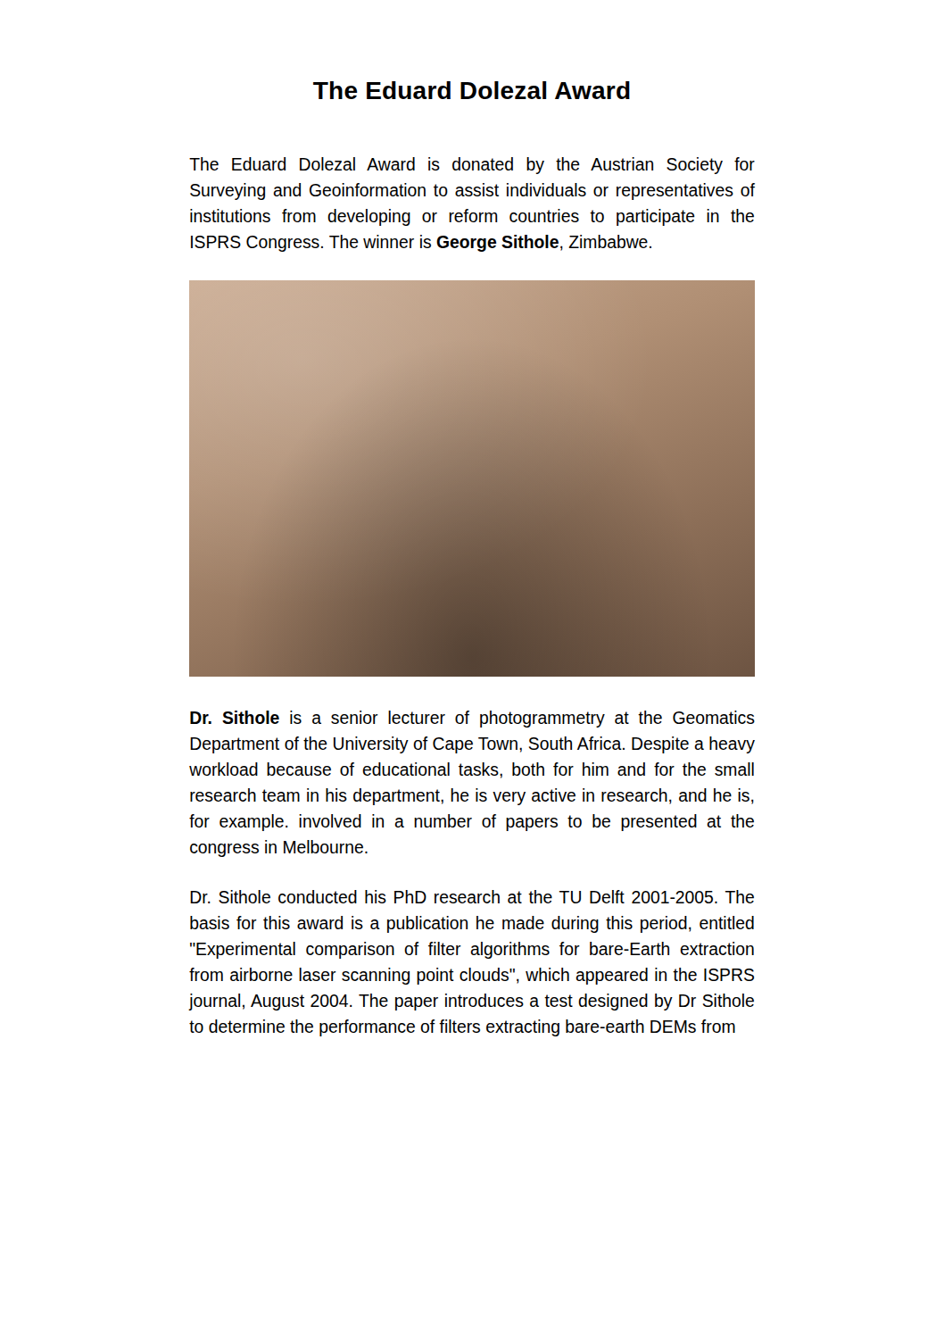The Eduard Dolezal Award
The Eduard Dolezal Award is donated by the Austrian Society for Surveying and Geoinformation to assist individuals or representatives of institutions from developing or reform countries to participate in the ISPRS Congress. The winner is George Sithole, Zimbabwe.
Dr. Sithole is a senior lecturer of photogrammetry at the Geomatics Department of the University of Cape Town, South Africa. Despite a heavy workload because of educational tasks, both for him and for the small research team in his department, he is very active in research, and he is, for example. involved in a number of papers to be presented at the congress in Melbourne.
Dr. Sithole conducted his PhD research at the TU Delft 2001-2005. The basis for this award is a publication he made during this period, entitled "Experimental comparison of filter algorithms for bare-Earth extraction from airborne laser scanning point clouds", which appeared in the ISPRS journal, August 2004. The paper introduces a test designed by Dr Sithole to determine the performance of filters extracting bare-earth DEMs from